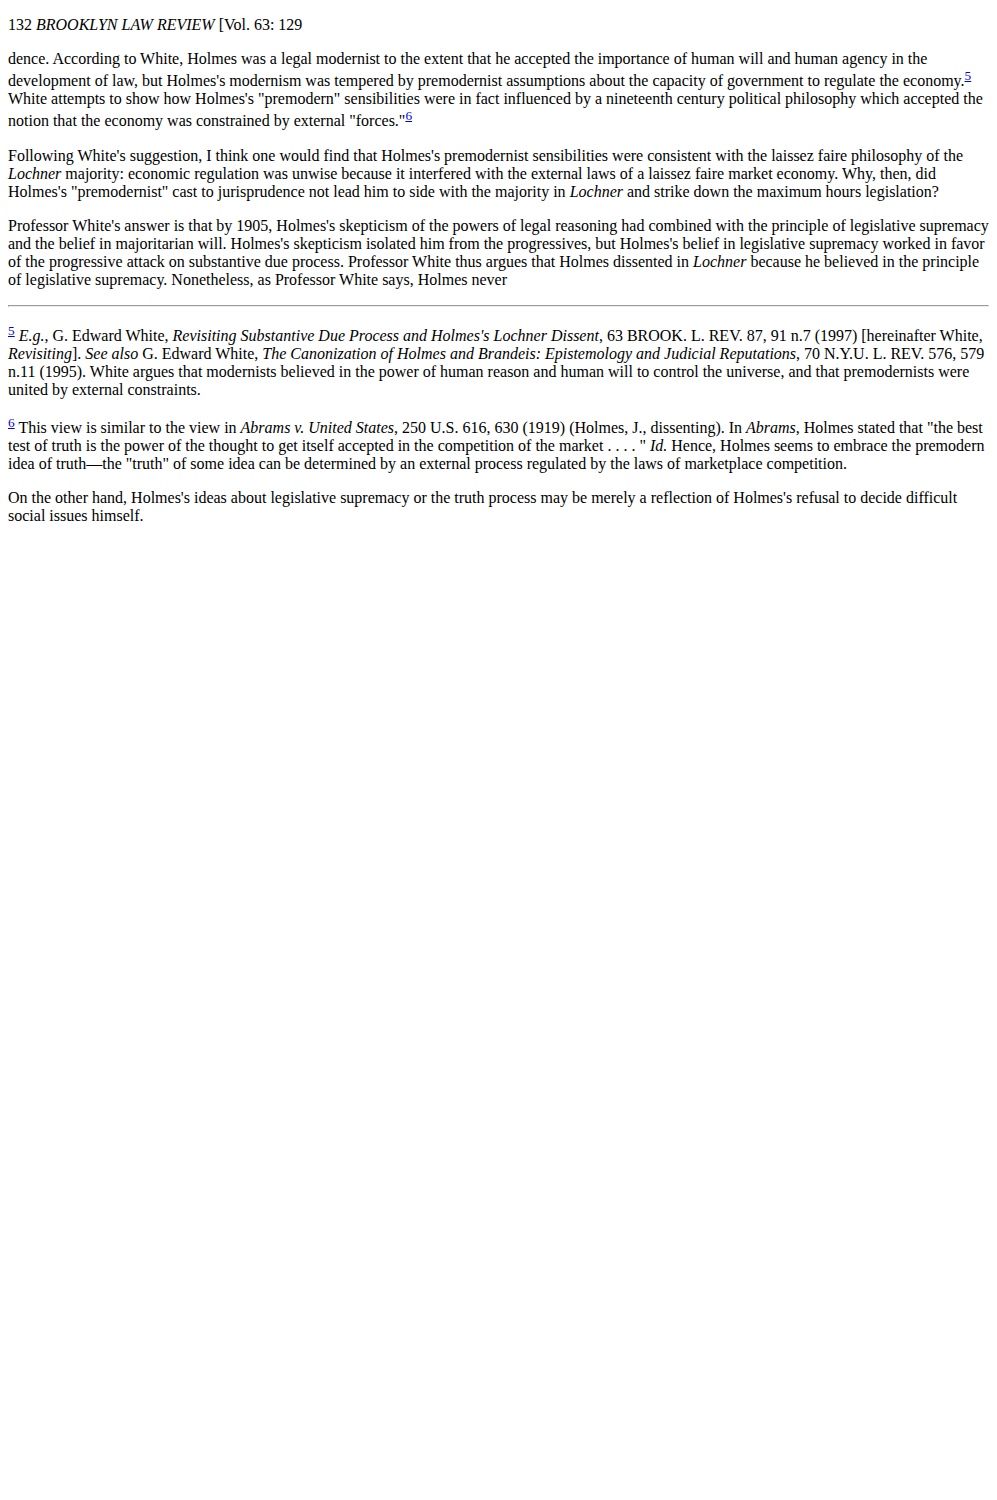132 BROOKLYN LAW REVIEW [Vol. 63: 129
dence. According to White, Holmes was a legal modernist to the extent that he accepted the importance of human will and human agency in the development of law, but Holmes's modernism was tempered by premodernist assumptions about the capacity of government to regulate the economy.5 White attempts to show how Holmes's "premodern" sensibilities were in fact influenced by a nineteenth century political philosophy which accepted the notion that the economy was constrained by external "forces."6
Following White's suggestion, I think one would find that Holmes's premodernist sensibilities were consistent with the laissez faire philosophy of the Lochner majority: economic regulation was unwise because it interfered with the external laws of a laissez faire market economy. Why, then, did Holmes's "premodernist" cast to jurisprudence not lead him to side with the majority in Lochner and strike down the maximum hours legislation?
Professor White's answer is that by 1905, Holmes's skepticism of the powers of legal reasoning had combined with the principle of legislative supremacy and the belief in majoritarian will. Holmes's skepticism isolated him from the progressives, but Holmes's belief in legislative supremacy worked in favor of the progressive attack on substantive due process. Professor White thus argues that Holmes dissented in Lochner because he believed in the principle of legislative supremacy. Nonetheless, as Professor White says, Holmes never
5 E.g., G. Edward White, Revisiting Substantive Due Process and Holmes's Lochner Dissent, 63 BROOK. L. REV. 87, 91 n.7 (1997) [hereinafter White, Revisiting]. See also G. Edward White, The Canonization of Holmes and Brandeis: Epistemology and Judicial Reputations, 70 N.Y.U. L. REV. 576, 579 n.11 (1995). White argues that modernists believed in the power of human reason and human will to control the universe, and that premodernists were united by external constraints.
6 This view is similar to the view in Abrams v. United States, 250 U.S. 616, 630 (1919) (Holmes, J., dissenting). In Abrams, Holmes stated that "the best test of truth is the power of the thought to get itself accepted in the competition of the market . . . . " Id. Hence, Holmes seems to embrace the premodern idea of truth—the "truth" of some idea can be determined by an external process regulated by the laws of marketplace competition.
On the other hand, Holmes's ideas about legislative supremacy or the truth process may be merely a reflection of Holmes's refusal to decide difficult social issues himself.